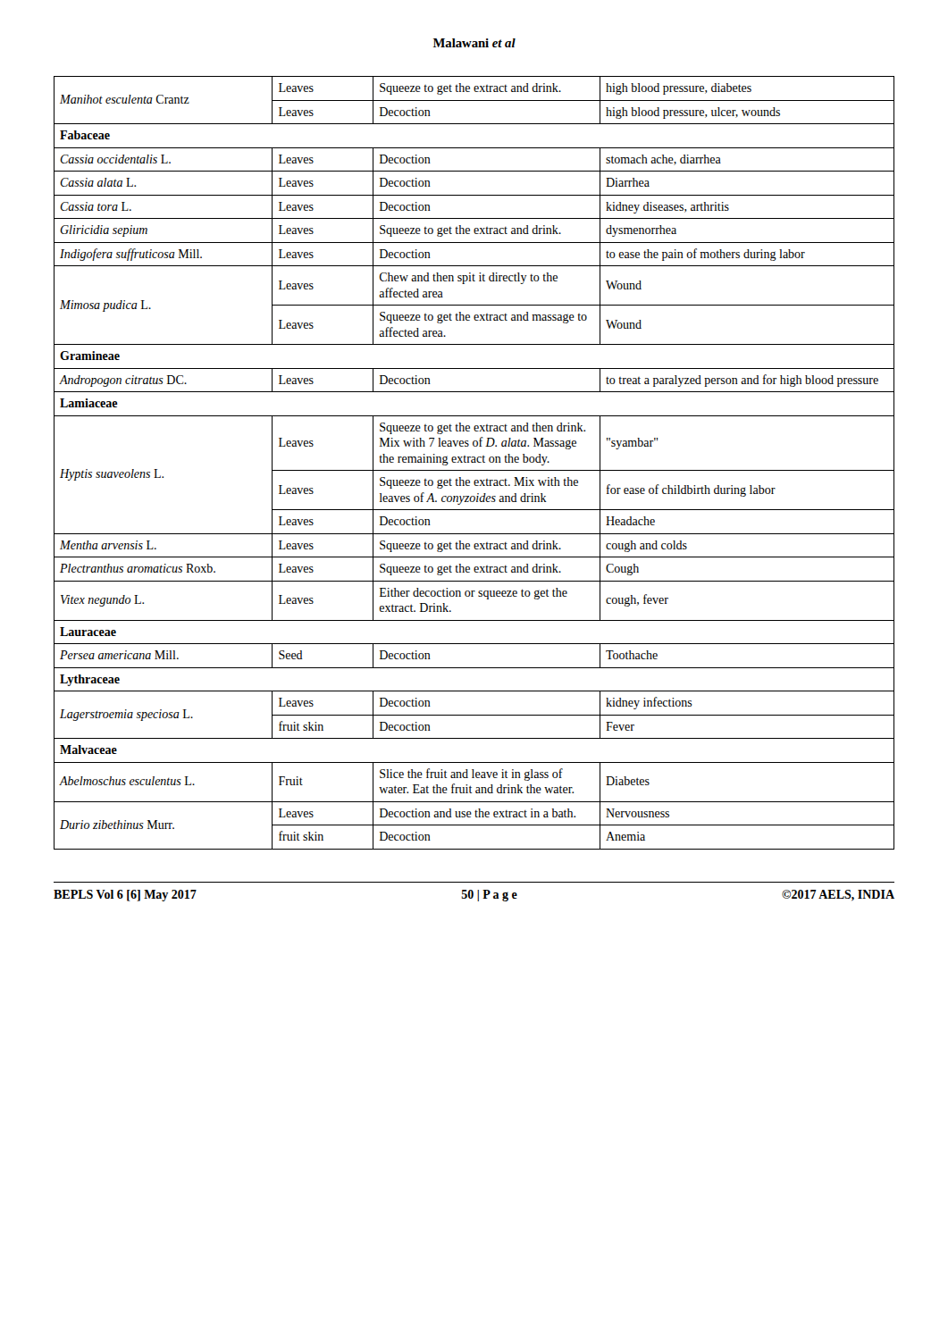Malawani et al
| Manihot esculenta Crantz | Leaves | Squeeze to get the extract and drink. | high blood pressure, diabetes |
| Leaves | Decoction | high blood pressure, ulcer, wounds |
| Fabaceae |
| Cassia occidentalis L. | Leaves | Decoction | stomach ache, diarrhea |
| Cassia alata L. | Leaves | Decoction | Diarrhea |
| Cassia tora L. | Leaves | Decoction | kidney diseases, arthritis |
| Gliricidia sepium | Leaves | Squeeze to get the extract and drink. | dysmenorrhea |
| Indigofera suffruticosa Mill. | Leaves | Decoction | to ease the pain of mothers during labor |
| Mimosa pudica L. | Leaves | Chew and then spit it directly to the affected area | Wound |
| Leaves | Squeeze to get the extract and massage to affected area. | Wound |
| Gramineae |
| Andropogon citratus DC. | Leaves | Decoction | to treat a paralyzed person and for high blood pressure |
| Lamiaceae |
| Hyptis suaveolens L. | Leaves | Squeeze to get the extract and then drink. Mix with 7 leaves of D. alata . Massage the remaining extract on the body. | "syambar" |
| Leaves | Squeeze to get the extract. Mix with the leaves of A. conyzoides and drink | for ease of childbirth during labor |
| Leaves | Decoction | Headache |
| Mentha arvensis L. | Leaves | Squeeze to get the extract and drink. | cough and colds |
| Plectranthus aromaticus Roxb. | Leaves | Squeeze to get the extract and drink. | Cough |
| Vitex negundo L. | Leaves | Either decoction or squeeze to get the extract. Drink. | cough, fever |
| Lauraceae |
| Persea americana Mill. | Seed | Decoction | Toothache |
| Lythraceae |
| Lagerstroemia speciosa L. | Leaves | Decoction | kidney infections |
| fruit skin | Decoction | Fever |
| Malvaceae |
| Abelmoschus esculentus L. | Fruit | Slice the fruit and leave it in glass of water. Eat the fruit and drink the water. | Diabetes |
| Durio zibethinus Murr. | Leaves | Decoction and use the extract in a bath. | Nervousness |
| fruit skin | Decoction | Anemia |
BEPLS Vol 6 [6] May 2017
50 | P a g e
©2017 AELS, INDIA